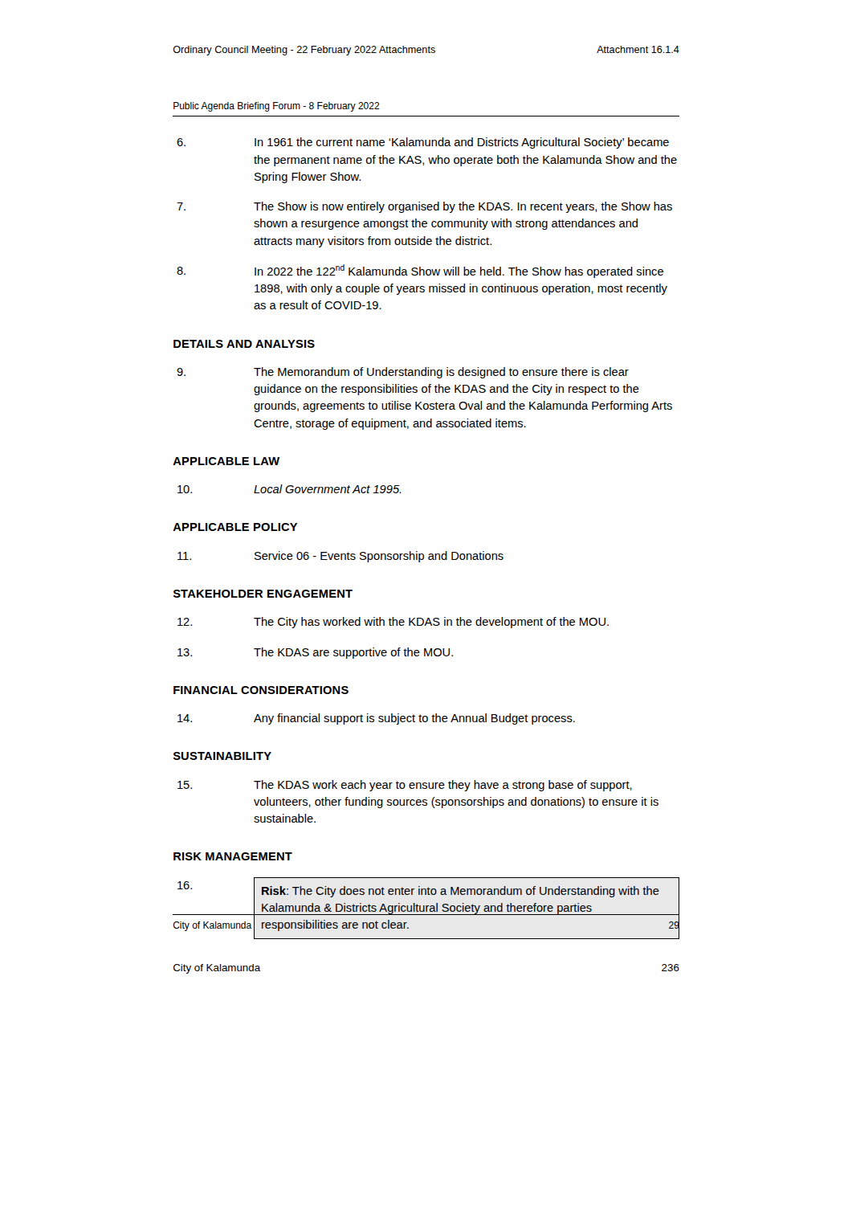Ordinary Council Meeting - 22 February 2022 Attachments
Attachment 16.1.4
Public Agenda Briefing Forum - 8 February 2022
6.
In 1961 the current name ‘Kalamunda and Districts Agricultural Society’ became the permanent name of the KAS, who operate both the Kalamunda Show and the Spring Flower Show.
7.
The Show is now entirely organised by the KDAS. In recent years, the Show has shown a resurgence amongst the community with strong attendances and attracts many visitors from outside the district.
8.
In 2022 the 122nd Kalamunda Show will be held. The Show has operated since 1898, with only a couple of years missed in continuous operation, most recently as a result of COVID-19.
Details and Analysis
9.
The Memorandum of Understanding is designed to ensure there is clear guidance on the responsibilities of the KDAS and the City in respect to the grounds, agreements to utilise Kostera Oval and the Kalamunda Performing Arts Centre, storage of equipment, and associated items.
Applicable Law
10.
Local Government Act 1995.
Applicable Policy
11.
Service 06 - Events Sponsorship and Donations
Stakeholder Engagement
12.
The City has worked with the KDAS in the development of the MOU.
13.
The KDAS are supportive of the MOU.
Financial Considerations
14.
Any financial support is subject to the Annual Budget process.
Sustainability
15.
The KDAS work each year to ensure they have a strong base of support, volunteers, other funding sources (sponsorships and donations) to ensure it is sustainable.
Risk Management
16.
Risk: The City does not enter into a Memorandum of Understanding with the Kalamunda & Districts Agricultural Society and therefore parties responsibilities are not clear.
City of Kalamunda
29
City of Kalamunda
236